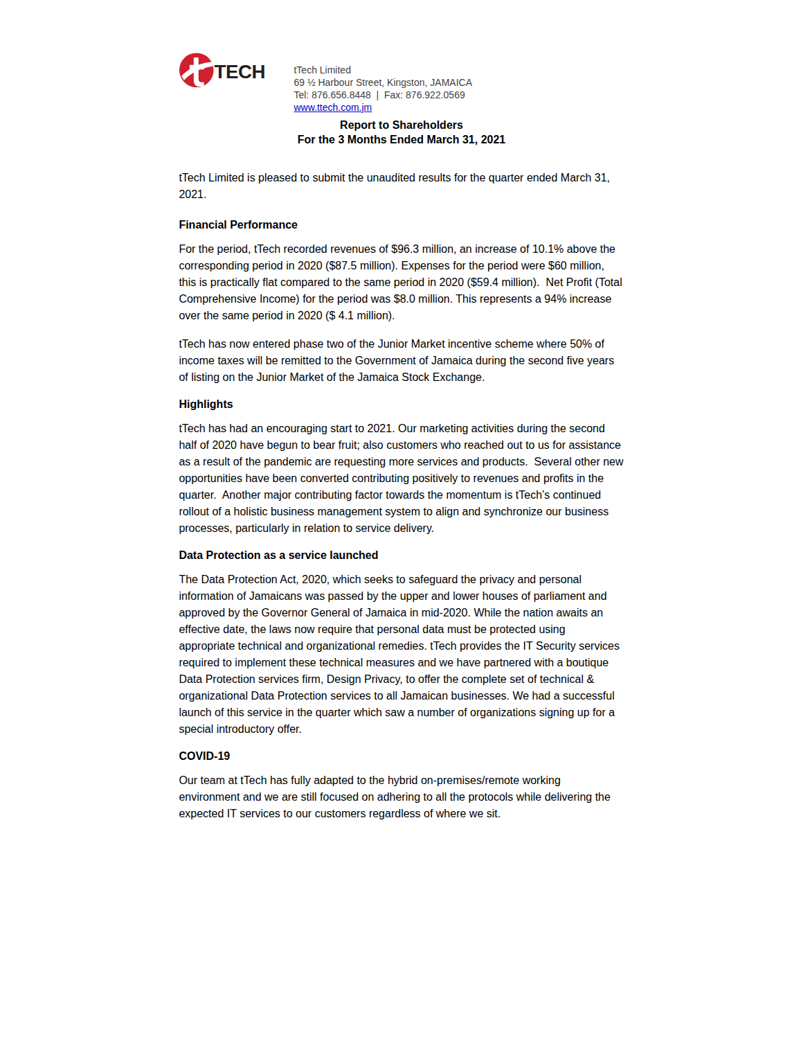TECH
tTech Limited
69 ½ Harbour Street, Kingston, JAMAICA
Tel: 876.656.8448 | Fax: 876.922.0569
www.ttech.com.jm
Report to Shareholders For the 3 Months Ended March 31, 2021
tTech Limited is pleased to submit the unaudited results for the quarter ended March 31, 2021.
Financial Performance
For the period, tTech recorded revenues of $96.3 million, an increase of 10.1% above the corresponding period in 2020 ($87.5 million). Expenses for the period were $60 million, this is practically flat compared to the same period in 2020 ($59.4 million). Net Profit (Total Comprehensive Income) for the period was $8.0 million. This represents a 94% increase over the same period in 2020 ($ 4.1 million).
tTech has now entered phase two of the Junior Market incentive scheme where 50% of income taxes will be remitted to the Government of Jamaica during the second five years of listing on the Junior Market of the Jamaica Stock Exchange.
Highlights
tTech has had an encouraging start to 2021. Our marketing activities during the second half of 2020 have begun to bear fruit; also customers who reached out to us for assistance as a result of the pandemic are requesting more services and products. Several other new opportunities have been converted contributing positively to revenues and profits in the quarter. Another major contributing factor towards the momentum is tTech’s continued rollout of a holistic business management system to align and synchronize our business processes, particularly in relation to service delivery.
Data Protection as a service launched
The Data Protection Act, 2020, which seeks to safeguard the privacy and personal information of Jamaicans was passed by the upper and lower houses of parliament and approved by the Governor General of Jamaica in mid-2020. While the nation awaits an effective date, the laws now require that personal data must be protected using appropriate technical and organizational remedies. tTech provides the IT Security services required to implement these technical measures and we have partnered with a boutique Data Protection services firm, Design Privacy, to offer the complete set of technical & organizational Data Protection services to all Jamaican businesses. We had a successful launch of this service in the quarter which saw a number of organizations signing up for a special introductory offer.
COVID-19
Our team at tTech has fully adapted to the hybrid on-premises/remote working environment and we are still focused on adhering to all the protocols while delivering the expected IT services to our customers regardless of where we sit.